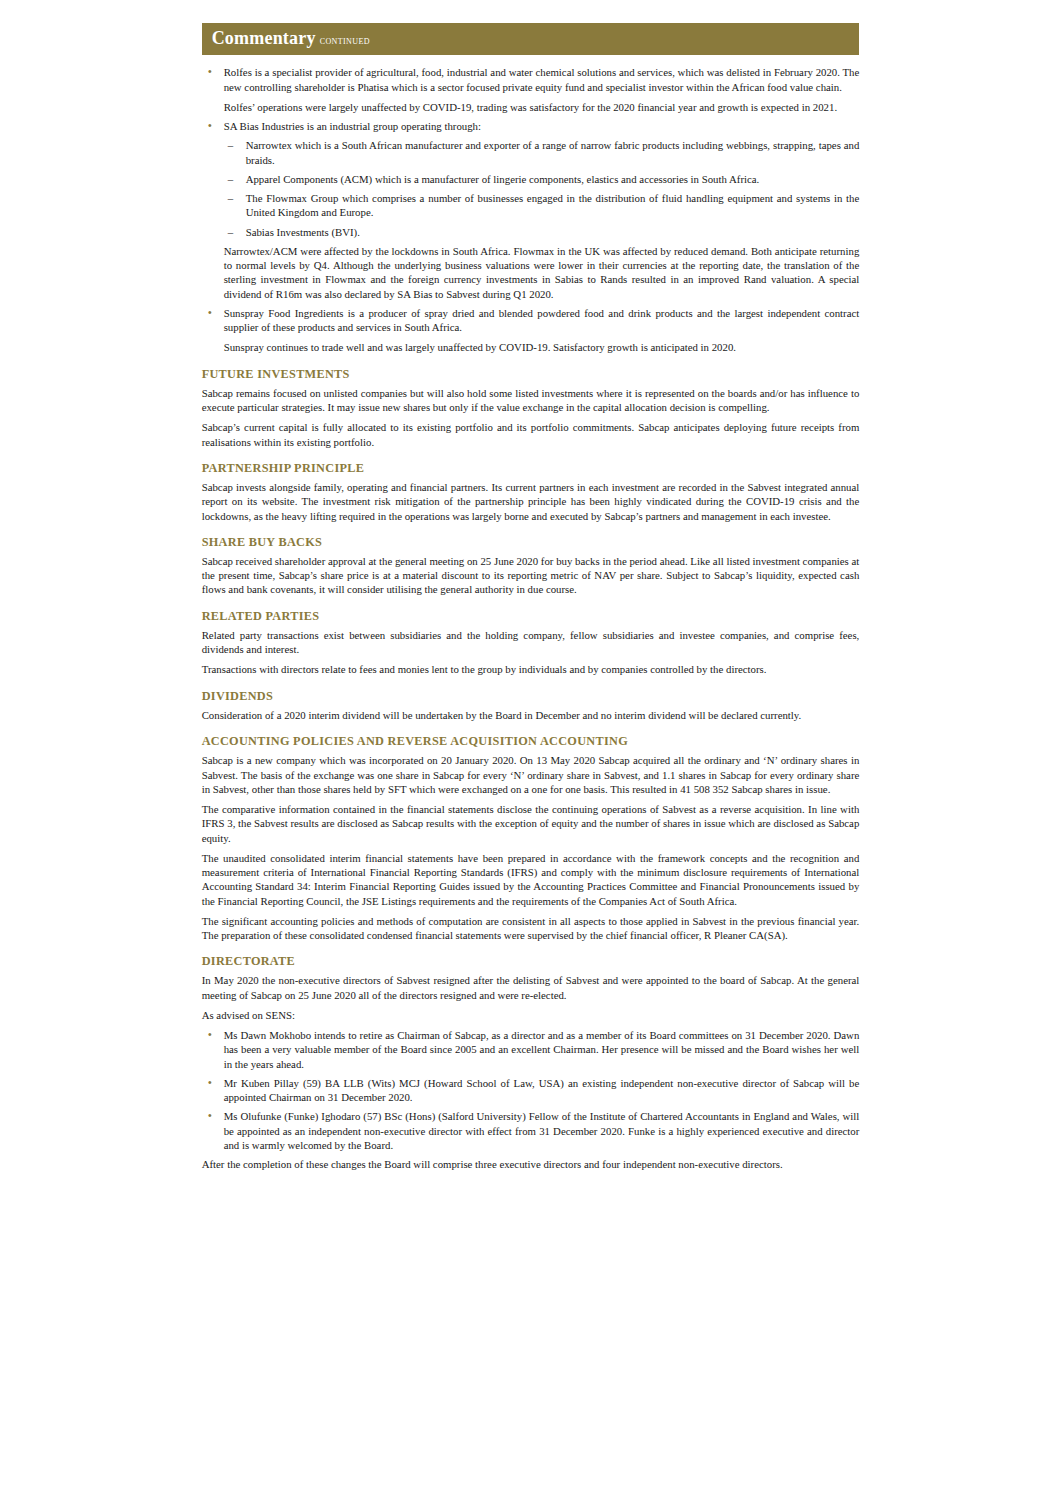Commentary continued
Rolfes is a specialist provider of agricultural, food, industrial and water chemical solutions and services, which was delisted in February 2020. The new controlling shareholder is Phatisa which is a sector focused private equity fund and specialist investor within the African food value chain.
Rolfes’ operations were largely unaffected by COVID-19, trading was satisfactory for the 2020 financial year and growth is expected in 2021.
SA Bias Industries is an industrial group operating through:
Narrowtex which is a South African manufacturer and exporter of a range of narrow fabric products including webbings, strapping, tapes and braids.
Apparel Components (ACM) which is a manufacturer of lingerie components, elastics and accessories in South Africa.
The Flowmax Group which comprises a number of businesses engaged in the distribution of fluid handling equipment and systems in the United Kingdom and Europe.
Sabias Investments (BVI).
Narrowtex/ACM were affected by the lockdowns in South Africa. Flowmax in the UK was affected by reduced demand. Both anticipate returning to normal levels by Q4. Although the underlying business valuations were lower in their currencies at the reporting date, the translation of the sterling investment in Flowmax and the foreign currency investments in Sabias to Rands resulted in an improved Rand valuation. A special dividend of R16m was also declared by SA Bias to Sabvest during Q1 2020.
Sunspray Food Ingredients is a producer of spray dried and blended powdered food and drink products and the largest independent contract supplier of these products and services in South Africa.
Sunspray continues to trade well and was largely unaffected by COVID-19. Satisfactory growth is anticipated in 2020.
Future investments
Sabcap remains focused on unlisted companies but will also hold some listed investments where it is represented on the boards and/or has influence to execute particular strategies. It may issue new shares but only if the value exchange in the capital allocation decision is compelling.
Sabcap’s current capital is fully allocated to its existing portfolio and its portfolio commitments. Sabcap anticipates deploying future receipts from realisations within its existing portfolio.
Partnership principle
Sabcap invests alongside family, operating and financial partners. Its current partners in each investment are recorded in the Sabvest integrated annual report on its website. The investment risk mitigation of the partnership principle has been highly vindicated during the COVID-19 crisis and the lockdowns, as the heavy lifting required in the operations was largely borne and executed by Sabcap’s partners and management in each investee.
Share buy backs
Sabcap received shareholder approval at the general meeting on 25 June 2020 for buy backs in the period ahead. Like all listed investment companies at the present time, Sabcap’s share price is at a material discount to its reporting metric of NAV per share. Subject to Sabcap’s liquidity, expected cash flows and bank covenants, it will consider utilising the general authority in due course.
Related parties
Related party transactions exist between subsidiaries and the holding company, fellow subsidiaries and investee companies, and comprise fees, dividends and interest.
Transactions with directors relate to fees and monies lent to the group by individuals and by companies controlled by the directors.
Dividends
Consideration of a 2020 interim dividend will be undertaken by the Board in December and no interim dividend will be declared currently.
Accounting policies and reverse acquisition accounting
Sabcap is a new company which was incorporated on 20 January 2020. On 13 May 2020 Sabcap acquired all the ordinary and ‘N’ ordinary shares in Sabvest. The basis of the exchange was one share in Sabcap for every ‘N’ ordinary share in Sabvest, and 1.1 shares in Sabcap for every ordinary share in Sabvest, other than those shares held by SFT which were exchanged on a one for one basis. This resulted in 41 508 352 Sabcap shares in issue.
The comparative information contained in the financial statements disclose the continuing operations of Sabvest as a reverse acquisition. In line with IFRS 3, the Sabvest results are disclosed as Sabcap results with the exception of equity and the number of shares in issue which are disclosed as Sabcap equity.
The unaudited consolidated interim financial statements have been prepared in accordance with the framework concepts and the recognition and measurement criteria of International Financial Reporting Standards (IFRS) and comply with the minimum disclosure requirements of International Accounting Standard 34: Interim Financial Reporting Guides issued by the Accounting Practices Committee and Financial Pronouncements issued by the Financial Reporting Council, the JSE Listings requirements and the requirements of the Companies Act of South Africa.
The significant accounting policies and methods of computation are consistent in all aspects to those applied in Sabvest in the previous financial year. The preparation of these consolidated condensed financial statements were supervised by the chief financial officer, R Pleaner CA(SA).
Directorate
In May 2020 the non-executive directors of Sabvest resigned after the delisting of Sabvest and were appointed to the board of Sabcap. At the general meeting of Sabcap on 25 June 2020 all of the directors resigned and were re-elected.
As advised on SENS:
Ms Dawn Mokhobo intends to retire as Chairman of Sabcap, as a director and as a member of its Board committees on 31 December 2020. Dawn has been a very valuable member of the Board since 2005 and an excellent Chairman. Her presence will be missed and the Board wishes her well in the years ahead.
Mr Kuben Pillay (59) BA LLB (Wits) MCJ (Howard School of Law, USA) an existing independent non-executive director of Sabcap will be appointed Chairman on 31 December 2020.
Ms Olufunke (Funke) Ighodaro (57) BSc (Hons) (Salford University) Fellow of the Institute of Chartered Accountants in England and Wales, will be appointed as an independent non-executive director with effect from 31 December 2020. Funke is a highly experienced executive and director and is warmly welcomed by the Board.
After the completion of these changes the Board will comprise three executive directors and four independent non-executive directors.